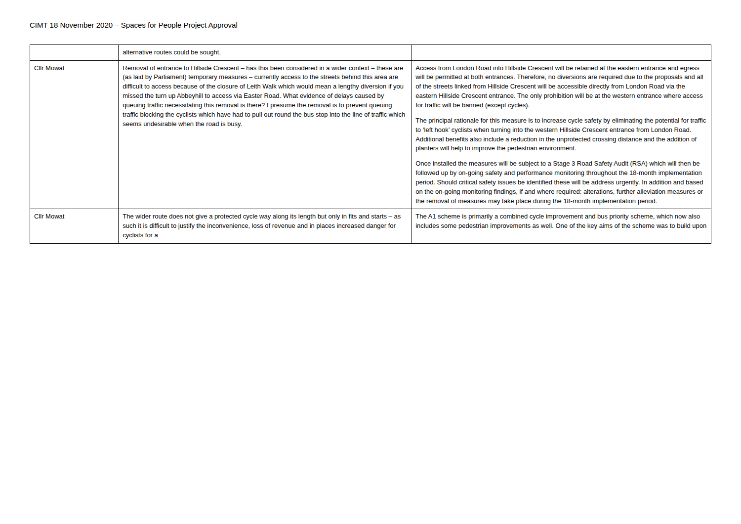CIMT 18 November 2020 – Spaces for People Project Approval
| | alternative routes could be sought. | |
| Cllr Mowat | Removal of entrance to Hillside Crescent – has this been considered in a wider context – these are (as laid by Parliament) temporary measures – currently access to the streets behind this area are difficult to access because of the closure of Leith Walk which would mean a lengthy diversion if you missed the turn up Abbeyhill to access via Easter Road. What evidence of delays caused by queuing traffic necessitating this removal is there? I presume the removal is to prevent queuing traffic blocking the cyclists which have had to pull out round the bus stop into the line of traffic which seems undesirable when the road is busy. | Access from London Road into Hillside Crescent will be retained at the eastern entrance and egress will be permitted at both entrances. Therefore, no diversions are required due to the proposals and all of the streets linked from Hillside Crescent will be accessible directly from London Road via the eastern Hillside Crescent entrance. The only prohibition will be at the western entrance where access for traffic will be banned (except cycles). The principal rationale for this measure is to increase cycle safety by eliminating the potential for traffic to ‘left hook’ cyclists when turning into the western Hillside Crescent entrance from London Road. Additional benefits also include a reduction in the unprotected crossing distance and the addition of planters will help to improve the pedestrian environment. Once installed the measures will be subject to a Stage 3 Road Safety Audit (RSA) which will then be followed up by on-going safety and performance monitoring throughout the 18-month implementation period. Should critical safety issues be identified these will be address urgently. In addition and based on the on-going monitoring findings, if and where required: alterations, further alleviation measures or the removal of measures may take place during the 18-month implementation period. |
| Cllr Mowat | The wider route does not give a protected cycle way along its length but only in fits and starts – as such it is difficult to justify the inconvenience, loss of revenue and in places increased danger for cyclists for a | The A1 scheme is primarily a combined cycle improvement and bus priority scheme, which now also includes some pedestrian improvements as well. One of the key aims of the scheme was to build upon |